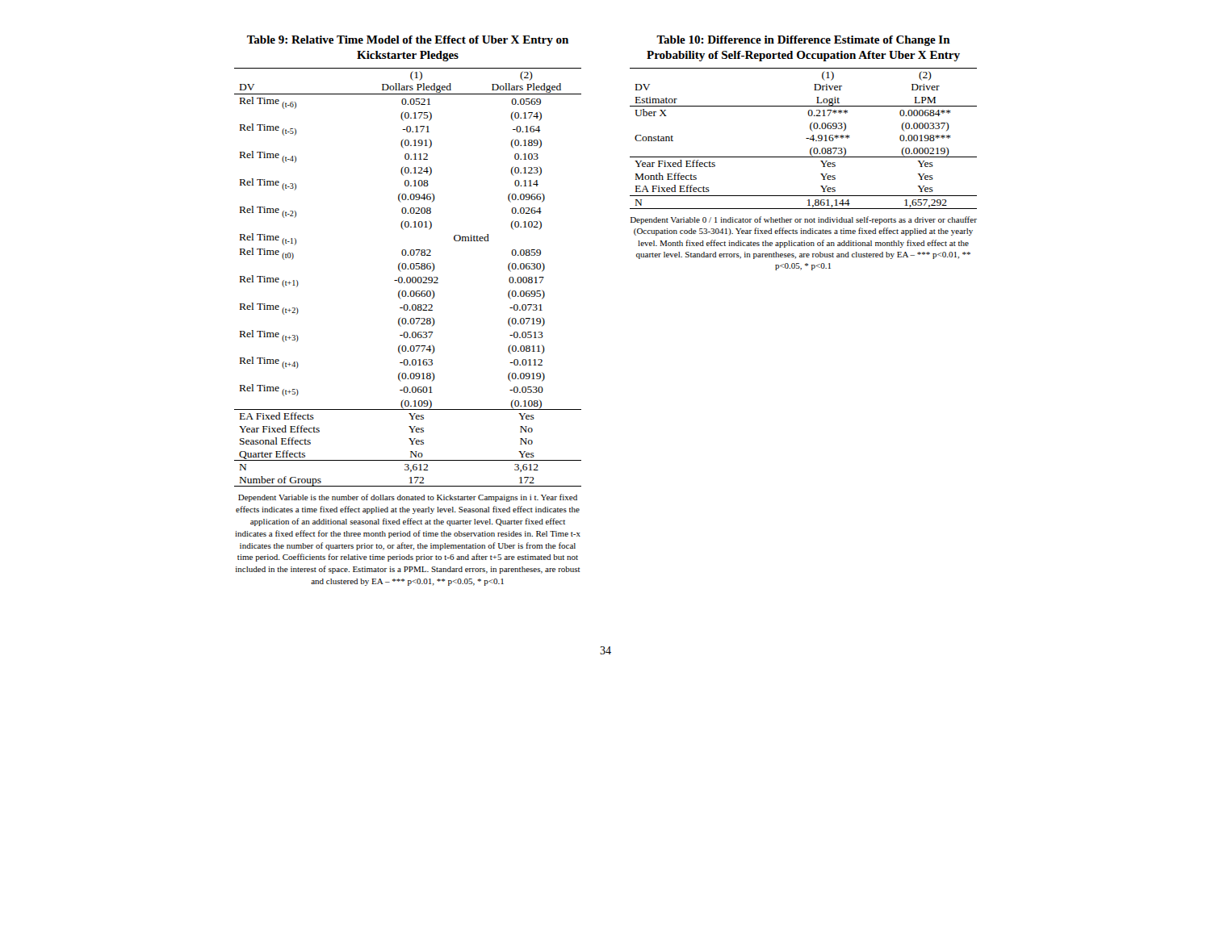Table 9: Relative Time Model of the Effect of Uber X Entry on Kickstarter Pledges
| | (1) | (2) |
| DV | Dollars Pledged | Dollars Pledged |
| Rel Time (t-6) | 0.0521 | 0.0569 |
| | (0.175) | (0.174) |
| Rel Time (t-5) | -0.171 | -0.164 |
| | (0.191) | (0.189) |
| Rel Time (t-4) | 0.112 | 0.103 |
| | (0.124) | (0.123) |
| Rel Time (t-3) | 0.108 | 0.114 |
| | (0.0946) | (0.0966) |
| Rel Time (t-2) | 0.0208 | 0.0264 |
| | (0.101) | (0.102) |
| Rel Time (t-1) | Omitted |
| Rel Time (t0) | 0.0782 | 0.0859 |
| | (0.0586) | (0.0630) |
| Rel Time (t+1) | -0.000292 | 0.00817 |
| | (0.0660) | (0.0695) |
| Rel Time (t+2) | -0.0822 | -0.0731 |
| | (0.0728) | (0.0719) |
| Rel Time (t+3) | -0.0637 | -0.0513 |
| | (0.0774) | (0.0811) |
| Rel Time (t+4) | -0.0163 | -0.0112 |
| | (0.0918) | (0.0919) |
| Rel Time (t+5) | -0.0601 | -0.0530 |
| | (0.109) | (0.108) |
| EA Fixed Effects | Yes | Yes |
| Year Fixed Effects | Yes | No |
| Seasonal Effects | Yes | No |
| Quarter Effects | No | Yes |
| N | 3,612 | 3,612 |
| Number of Groups | 172 | 172 |
Dependent Variable is the number of dollars donated to Kickstarter Campaigns in i t. Year fixed effects indicates a time fixed effect applied at the yearly level. Seasonal fixed effect indicates the application of an additional seasonal fixed effect at the quarter level. Quarter fixed effect indicates a fixed effect for the three month period of time the observation resides in. Rel Time t-x indicates the number of quarters prior to, or after, the implementation of Uber is from the focal time period. Coefficients for relative time periods prior to t-6 and after t+5 are estimated but not included in the interest of space. Estimator is a PPML. Standard errors, in parentheses, are robust and clustered by EA – *** p<0.01, ** p<0.05, * p<0.1
Table 10: Difference in Difference Estimate of Change In Probability of Self-Reported Occupation After Uber X Entry
| | (1) | (2) |
| DV | Driver | Driver |
| Estimator | Logit | LPM |
| Uber X | 0.217*** | 0.000684** |
| | (0.0693) | (0.000337) |
| Constant | -4.916*** | 0.00198*** |
| | (0.0873) | (0.000219) |
| Year Fixed Effects | Yes | Yes |
| Month Effects | Yes | Yes |
| EA Fixed Effects | Yes | Yes |
| N | 1,861,144 | 1,657,292 |
Dependent Variable 0 / 1 indicator of whether or not individual self-reports as a driver or chauffer (Occupation code 53-3041). Year fixed effects indicates a time fixed effect applied at the yearly level. Month fixed effect indicates the application of an additional monthly fixed effect at the quarter level. Standard errors, in parentheses, are robust and clustered by EA – *** p<0.01, ** p<0.05, * p<0.1
34